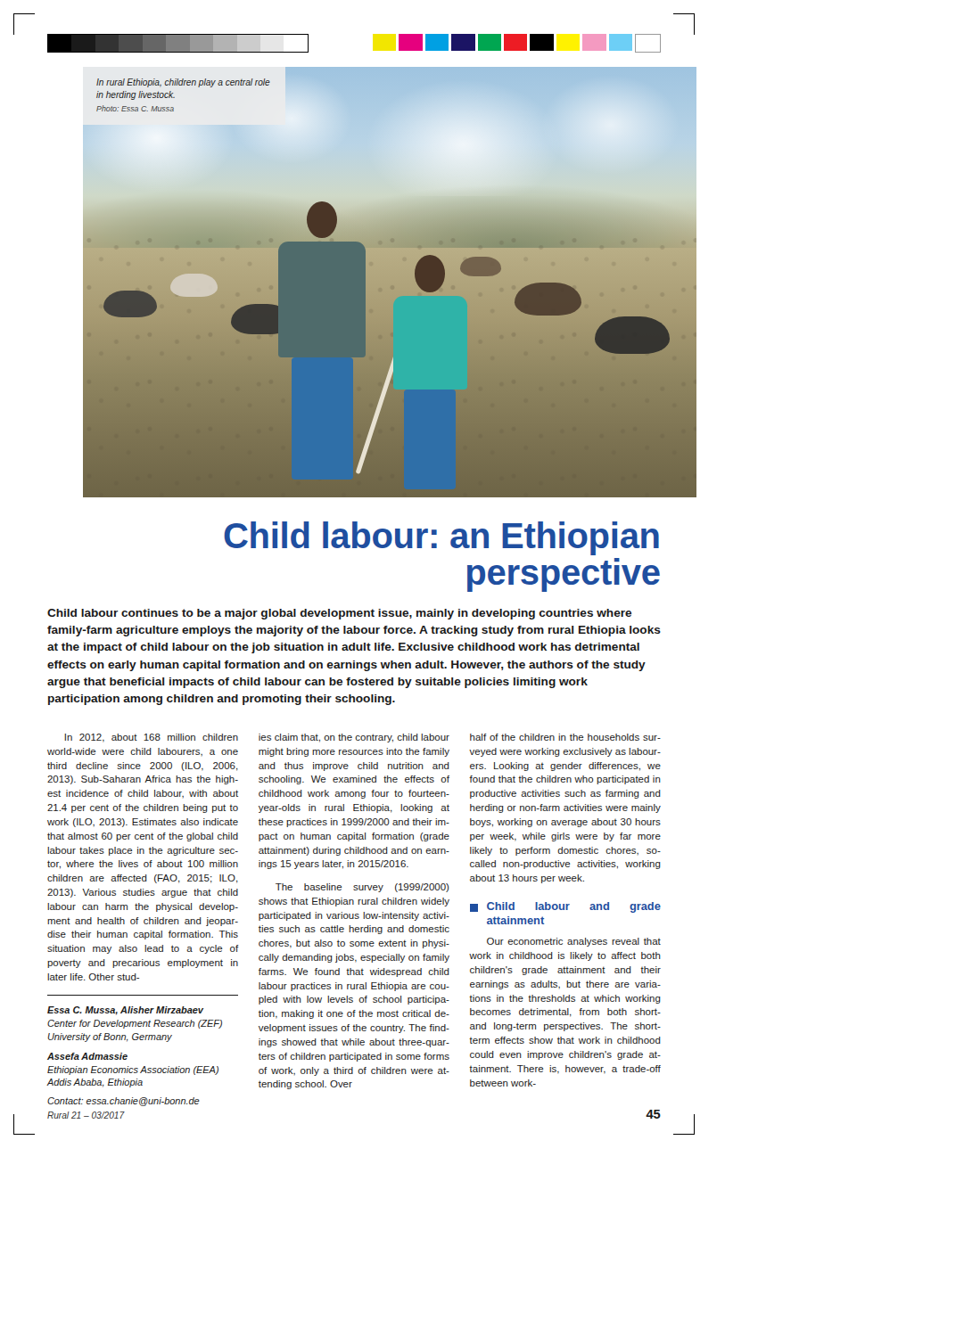In rural Ethiopia, children play a central role in herding livestock.
Photo: Essa C. Mussa
Child labour: an Ethiopian perspective
Child labour continues to be a major global development issue, mainly in developing countries where family-farm agriculture employs the majority of the labour force. A tracking study from rural Ethiopia looks at the impact of child labour on the job situation in adult life. Exclusive childhood work has detrimental effects on early human capital formation and on earnings when adult. However, the authors of the study argue that beneficial impacts of child labour can be fostered by suitable policies limiting work participation among children and promoting their schooling.
In 2012, about 168 million children world-wide were child labourers, a one third decline since 2000 (ILO, 2006, 2013). Sub-Saharan Africa has the highest incidence of child labour, with about 21.4 per cent of the children being put to work (ILO, 2013). Estimates also indicate that almost 60 per cent of the global child labour takes place in the agriculture sector, where the lives of about 100 million children are affected (FAO, 2015; ILO, 2013). Various studies argue that child labour can harm the physical development and health of children and jeopardise their human capital formation. This situation may also lead to a cycle of poverty and precarious employment in later life. Other stud-
Essa C. Mussa, Alisher Mirzabaev
Center for Development Research (ZEF)
University of Bonn, Germany
Assefa Admassie
Ethiopian Economics Association (EEA)
Addis Ababa, Ethiopia
Contact: essa.chanie@uni-bonn.de
ies claim that, on the contrary, child labour might bring more resources into the family and thus improve child nutrition and schooling. We examined the effects of childhood work among four to fourteen-year-olds in rural Ethiopia, looking at these practices in 1999/2000 and their impact on human capital formation (grade attainment) during childhood and on earnings 15 years later, in 2015/2016.
The baseline survey (1999/2000) shows that Ethiopian rural children widely participated in various low-intensity activities such as cattle herding and domestic chores, but also to some extent in physically demanding jobs, especially on family farms. We found that widespread child labour practices in rural Ethiopia are coupled with low levels of school participation, making it one of the most critical development issues of the country. The findings showed that while about three-quarters of children participated in some forms of work, only a third of children were attending school. Over
half of the children in the households surveyed were working exclusively as labourers. Looking at gender differences, we found that the children who participated in productive activities such as farming and herding or non-farm activities were mainly boys, working on average about 30 hours per week, while girls were by far more likely to perform domestic chores, so-called non-productive activities, working about 13 hours per week.
Child labour and grade attainment
Our econometric analyses reveal that work in childhood is likely to affect both children's grade attainment and their earnings as adults, but there are variations in the thresholds at which working becomes detrimental, from both short- and long-term perspectives. The short-term effects show that work in childhood could even improve children's grade attainment. There is, however, a trade-off between work-
Rural 21 – 03/2017 45